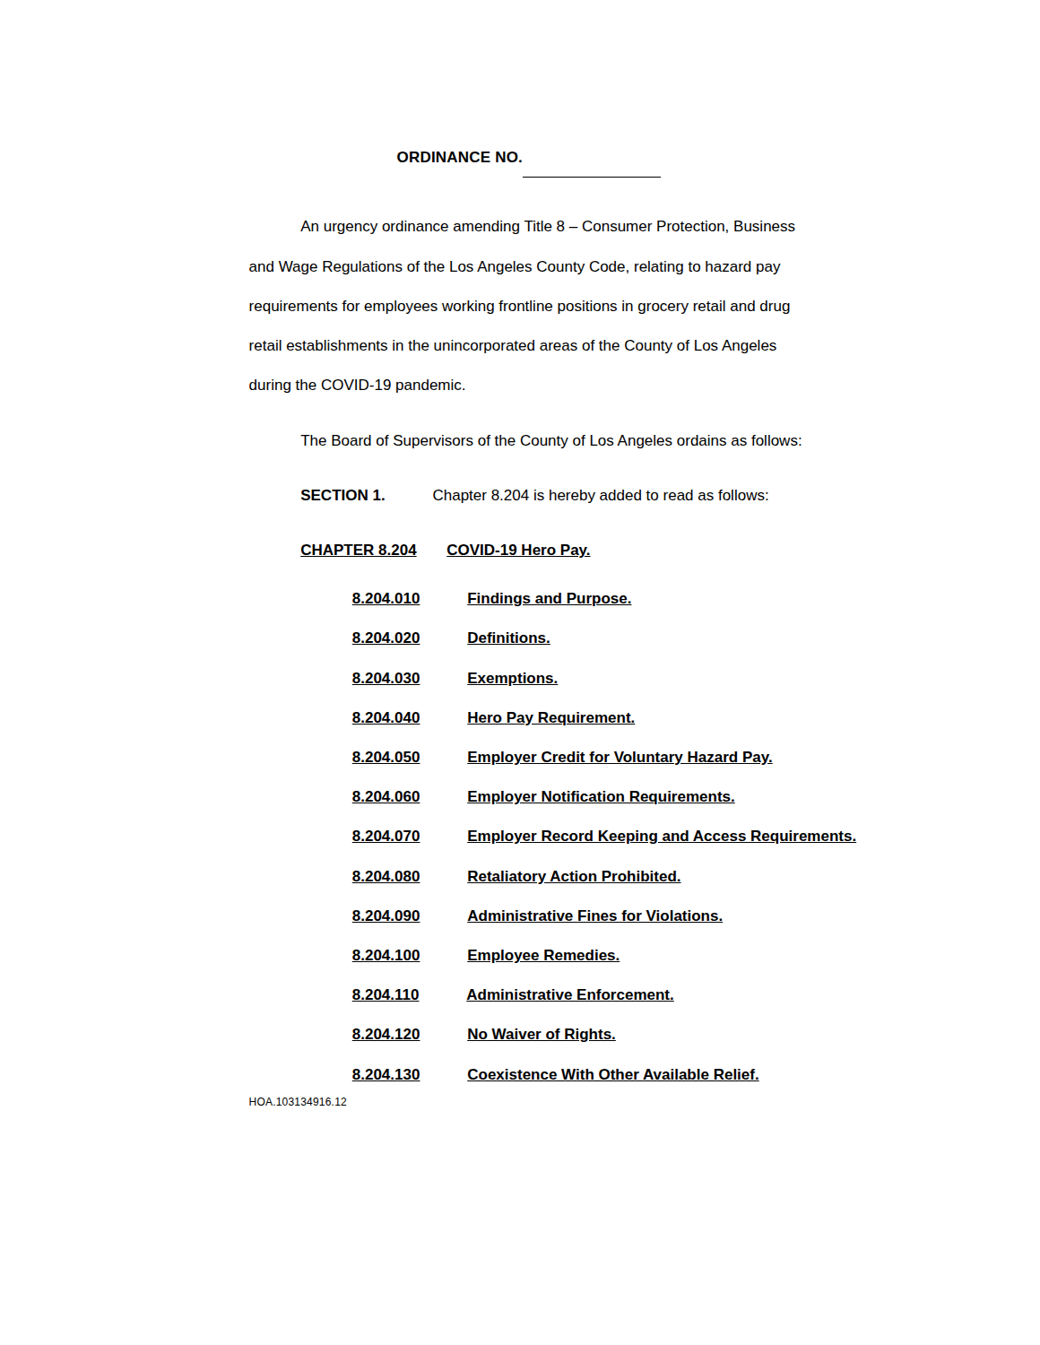ORDINANCE NO.
An urgency ordinance amending Title 8 – Consumer Protection, Business and Wage Regulations of the Los Angeles County Code, relating to hazard pay requirements for employees working frontline positions in grocery retail and drug retail establishments in the unincorporated areas of the County of Los Angeles during the COVID-19 pandemic.
The Board of Supervisors of the County of Los Angeles ordains as follows:
SECTION 1. Chapter 8.204 is hereby added to read as follows:
CHAPTER 8.204 COVID-19 Hero Pay.
8.204.010 Findings and Purpose.
8.204.020 Definitions.
8.204.030 Exemptions.
8.204.040 Hero Pay Requirement.
8.204.050 Employer Credit for Voluntary Hazard Pay.
8.204.060 Employer Notification Requirements.
8.204.070 Employer Record Keeping and Access Requirements.
8.204.080 Retaliatory Action Prohibited.
8.204.090 Administrative Fines for Violations.
8.204.100 Employee Remedies.
8.204.110 Administrative Enforcement.
8.204.120 No Waiver of Rights.
8.204.130 Coexistence With Other Available Relief.
HOA.103134916.12